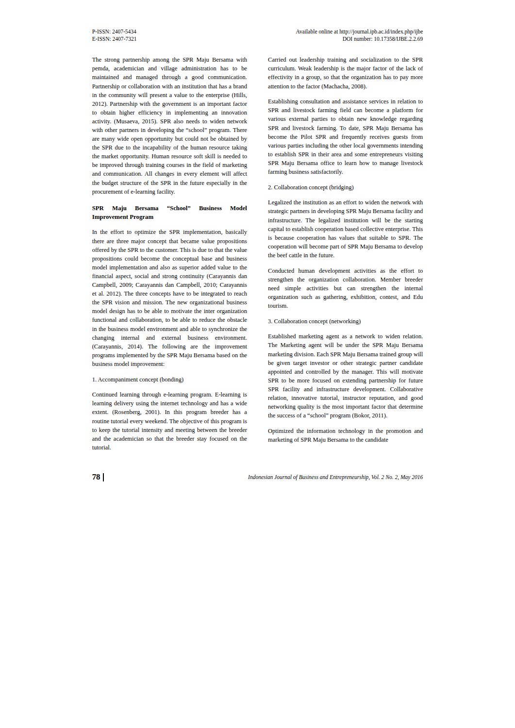P-ISSN: 2407-5434
E-ISSN: 2407-7321
Available online at http://journal.ipb.ac.id/index.php/ijbe
DOI number: 10.17358/IJBE.2.2.69
The strong partnership among the SPR Maju Bersama with pemda, academician and village administration has to be maintained and managed through a good communication. Partnership or collaboration with an institution that has a brand in the community will present a value to the enterprise (Hills, 2012). Partnership with the government is an important factor to obtain higher efficiency in implementing an innovation activity. (Musaeva, 2015). SPR also needs to widen network with other partners in developing the “school” program. There are many wide open opportunity but could not be obtained by the SPR due to the incapability of the human resource taking the market opportunity. Human resource soft skill is needed to be improved through training courses in the field of marketing and communication. All changes in every element will affect the budget structure of the SPR in the future especially in the procurement of e-learning facility.
SPR Maju Bersama “School” Business Model Improvement Program
In the effort to optimize the SPR implementation, basically there are three major concept that became value propositions offered by the SPR to the customer. This is due to that the value propositions could become the conceptual base and business model implementation and also as superior added value to the financial aspect, social and strong continuity (Carayannis dan Campbell, 2009; Carayannis dan Campbell, 2010; Carayannis et al. 2012). The three concepts have to be integrated to reach the SPR vision and mission. The new organizational business model design has to be able to motivate the inter organization functional and collaboration, to be able to reduce the obstacle in the business model environment and able to synchronize the changing internal and external business environment. (Carayannis, 2014). The following are the improvement programs implemented by the SPR Maju Bersama based on the business model improvement:
1. Accompaniment concept (bonding)
Continued learning through e-learning program. E-learning is learning delivery using the internet technology and has a wide extent. (Rosenberg, 2001). In this program breeder has a routine tutorial every weekend. The objective of this program is to keep the tutorial intensity and meeting between the breeder and the academician so that the breeder stay focused on the tutorial.
Carried out leadership training and socialization to the SPR curriculum. Weak leadership is the major factor of the lack of effectivity in a group, so that the organization has to pay more attention to the factor (Machacha, 2008).
Establishing consultation and assistance services in relation to SPR and livestock farming field can become a platform for various external parties to obtain new knowledge regarding SPR and livestock farming. To date, SPR Maju Bersama has become the Pilot SPR and frequently receives guests from various parties including the other local governments intending to establish SPR in their area and some entrepreneurs visiting SPR Maju Bersama office to learn how to manage livestock farming business satisfactorily.
2. Collaboration concept (bridging)
Legalized the institution as an effort to widen the network with strategic partners in developing SPR Maju Bersama facility and infrastructure. The legalized institution will be the starting capital to establish cooperation based collective enterprise. This is because cooperation has values that suitable to SPR. The cooperation will become part of SPR Maju Bersama to develop the beef cattle in the future.
Conducted human development activities as the effort to strengthen the organization collaboration. Member breeder need simple activities but can strengthen the internal organization such as gathering, exhibition, contest, and Edu tourism.
3. Collaboration concept (networking)
Established marketing agent as a network to widen relation. The Marketing agent will be under the SPR Maju Bersama marketing division. Each SPR Maju Bersama trained group will be given target investor or other strategic partner candidate appointed and controlled by the manager. This will motivate SPR to be more focused on extending partnership for future SPR facility and infrastructure development. Collaborative relation, innovative tutorial, instructor reputation, and good networking quality is the most important factor that determine the success of a “school” program (Bokor, 2011).
Optimized the information technology in the promotion and marketing of SPR Maju Bersama to the candidate
78 Indonesian Journal of Business and Entrepreneurship, Vol. 2 No. 2, May 2016